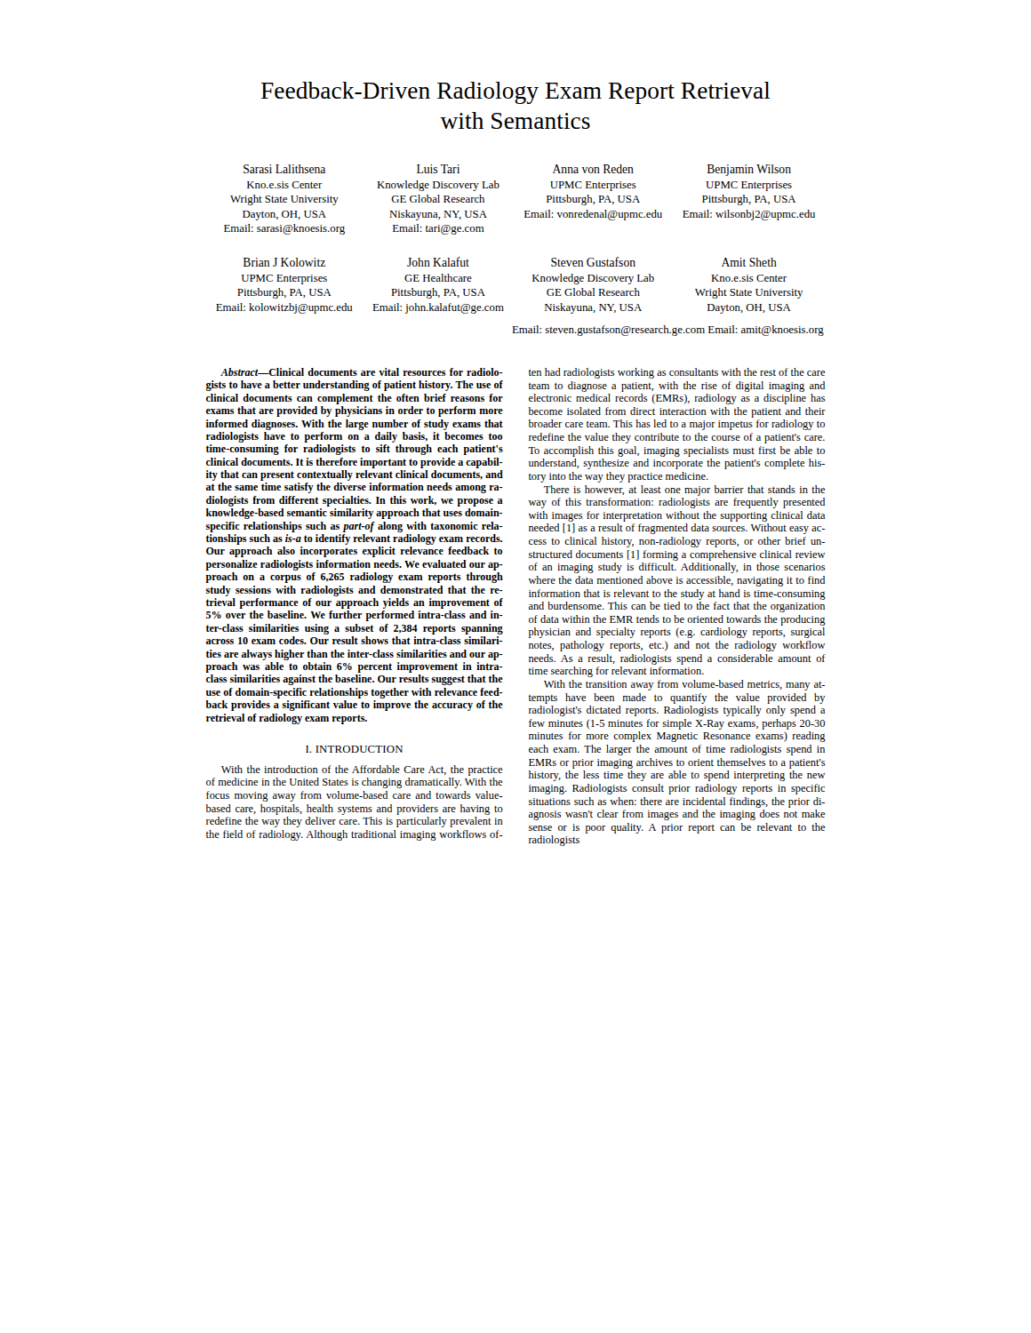Feedback-Driven Radiology Exam Report Retrieval
with Semantics
| Sarasi Lalithsena Kno.e.sis Center Wright State University Dayton, OH, USA Email: sarasi@knoesis.org | Luis Tari Knowledge Discovery Lab GE Global Research Niskayuna, NY, USA Email: tari@ge.com | Anna von Reden UPMC Enterprises Pittsburgh, PA, USA Email: vonredenal@upmc.edu | Benjamin Wilson UPMC Enterprises Pittsburgh, PA, USA Email: wilsonbj2@upmc.edu |
| Brian J Kolowitz UPMC Enterprises Pittsburgh, PA, USA Email: kolowitzbj@upmc.edu | John Kalafut GE Healthcare Pittsburgh, PA, USA Email: john.kalafut@ge.com | Steven Gustafson Knowledge Discovery Lab GE Global Research Niskayuna, NY, USA | Amit Sheth Kno.e.sis Center Wright State University Dayton, OH, USA |
Email: steven.gustafson@research.ge.com Email: amit@knoesis.org
Abstract—Clinical documents are vital resources for radiologists to have a better understanding of patient history. The use of clinical documents can complement the often brief reasons for exams that are provided by physicians in order to perform more informed diagnoses. With the large number of study exams that radiologists have to perform on a daily basis, it becomes too time-consuming for radiologists to sift through each patient's clinical documents. It is therefore important to provide a capability that can present contextually relevant clinical documents, and at the same time satisfy the diverse information needs among radiologists from different specialties. In this work, we propose a knowledge-based semantic similarity approach that uses domain-specific relationships such as part-of along with taxonomic relationships such as is-a to identify relevant radiology exam records. Our approach also incorporates explicit relevance feedback to personalize radiologists information needs. We evaluated our approach on a corpus of 6,265 radiology exam reports through study sessions with radiologists and demonstrated that the retrieval performance of our approach yields an improvement of 5% over the baseline. We further performed intra-class and inter-class similarities using a subset of 2,384 reports spanning across 10 exam codes. Our result shows that intra-class similarities are always higher than the inter-class similarities and our approach was able to obtain 6% percent improvement in intra-class similarities against the baseline. Our results suggest that the use of domain-specific relationships together with relevance feedback provides a significant value to improve the accuracy of the retrieval of radiology exam reports.
I. Introduction
With the introduction of the Affordable Care Act, the practice of medicine in the United States is changing dramatically. With the focus moving away from volume-based care and towards value-based care, hospitals, health systems and providers are having to redefine the way they deliver care. This is particularly prevalent in the field of radiology. Although traditional imaging workflows often had radiologists working as consultants with the rest of the care team to diagnose a patient, with the rise of digital imaging and electronic medical records (EMRs), radiology as a discipline has become isolated from direct interaction with the patient and their broader care team. This has led to a major impetus for radiology to redefine the value they contribute to the course of a patient's care. To accomplish this goal, imaging specialists must first be able to understand, synthesize and incorporate the patient's complete history into the way they practice medicine.
There is however, at least one major barrier that stands in the way of this transformation: radiologists are frequently presented with images for interpretation without the supporting clinical data needed [1] as a result of fragmented data sources. Without easy access to clinical history, non-radiology reports, or other brief unstructured documents [1] forming a comprehensive clinical review of an imaging study is difficult. Additionally, in those scenarios where the data mentioned above is accessible, navigating it to find information that is relevant to the study at hand is time-consuming and burdensome. This can be tied to the fact that the organization of data within the EMR tends to be oriented towards the producing physician and specialty reports (e.g. cardiology reports, surgical notes, pathology reports, etc.) and not the radiology workflow needs. As a result, radiologists spend a considerable amount of time searching for relevant information.
With the transition away from volume-based metrics, many attempts have been made to quantify the value provided by radiologist's dictated reports. Radiologists typically only spend a few minutes (1-5 minutes for simple X-Ray exams, perhaps 20-30 minutes for more complex Magnetic Resonance exams) reading each exam. The larger the amount of time radiologists spend in EMRs or prior imaging archives to orient themselves to a patient's history, the less time they are able to spend interpreting the new imaging. Radiologists consult prior radiology reports in specific situations such as when: there are incidental findings, the prior diagnosis wasn't clear from images and the imaging does not make sense or is poor quality. A prior report can be relevant to the radiologists